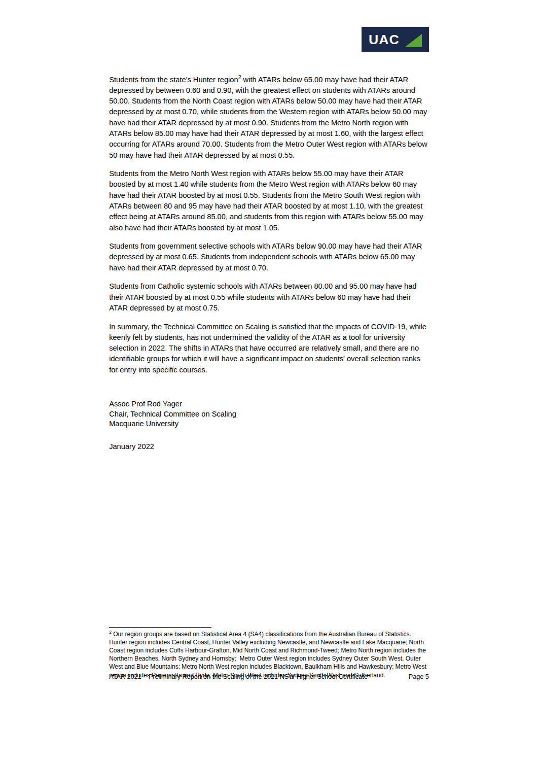UAC
Students from the state's Hunter region2 with ATARs below 65.00 may have had their ATAR depressed by between 0.60 and 0.90, with the greatest effect on students with ATARs around 50.00. Students from the North Coast region with ATARs below 50.00 may have had their ATAR depressed by at most 0.70, while students from the Western region with ATARs below 50.00 may have had their ATAR depressed by at most 0.90. Students from the Metro North region with ATARs below 85.00 may have had their ATAR depressed by at most 1.60, with the largest effect occurring for ATARs around 70.00. Students from the Metro Outer West region with ATARs below 50 may have had their ATAR depressed by at most 0.55.
Students from the Metro North West region with ATARs below 55.00 may have their ATAR boosted by at most 1.40 while students from the Metro West region with ATARs below 60 may have had their ATAR boosted by at most 0.55. Students from the Metro South West region with ATARs between 80 and 95 may have had their ATAR boosted by at most 1.10, with the greatest effect being at ATARs around 85.00, and students from this region with ATARs below 55.00 may also have had their ATARs boosted by at most 1.05.
Students from government selective schools with ATARs below 90.00 may have had their ATAR depressed by at most 0.65. Students from independent schools with ATARs below 65.00 may have had their ATAR depressed by at most 0.70.
Students from Catholic systemic schools with ATARs between 80.00 and 95.00 may have had their ATAR boosted by at most 0.55 while students with ATARs below 60 may have had their ATAR depressed by at most 0.75.
In summary, the Technical Committee on Scaling is satisfied that the impacts of COVID-19, while keenly felt by students, has not undermined the validity of the ATAR as a tool for university selection in 2022. The shifts in ATARs that have occurred are relatively small, and there are no identifiable groups for which it will have a significant impact on students' overall selection ranks for entry into specific courses.
Assoc Prof Rod Yager
Chair, Technical Committee on Scaling
Macquarie University
January 2022
2 Our region groups are based on Statistical Area 4 (SA4) classifications from the Australian Bureau of Statistics. Hunter region includes Central Coast, Hunter Valley excluding Newcastle, and Newcastle and Lake Macquarie; North Coast region includes Coffs Harbour-Grafton, Mid North Coast and Richmond-Tweed; Metro North region includes the Northern Beaches, North Sydney and Hornsby; Metro Outer West region includes Sydney Outer South West, Outer West and Blue Mountains; Metro North West region includes Blacktown, Baulkham Hills and Hawkesbury; Metro West region includes Parramatta and Ryde; Metro South West includes Sydney South West and Sutherland.
ATAR 2021 – Preliminary Report on the Scaling of the 2021 NSW Higher School Certificate Page 5